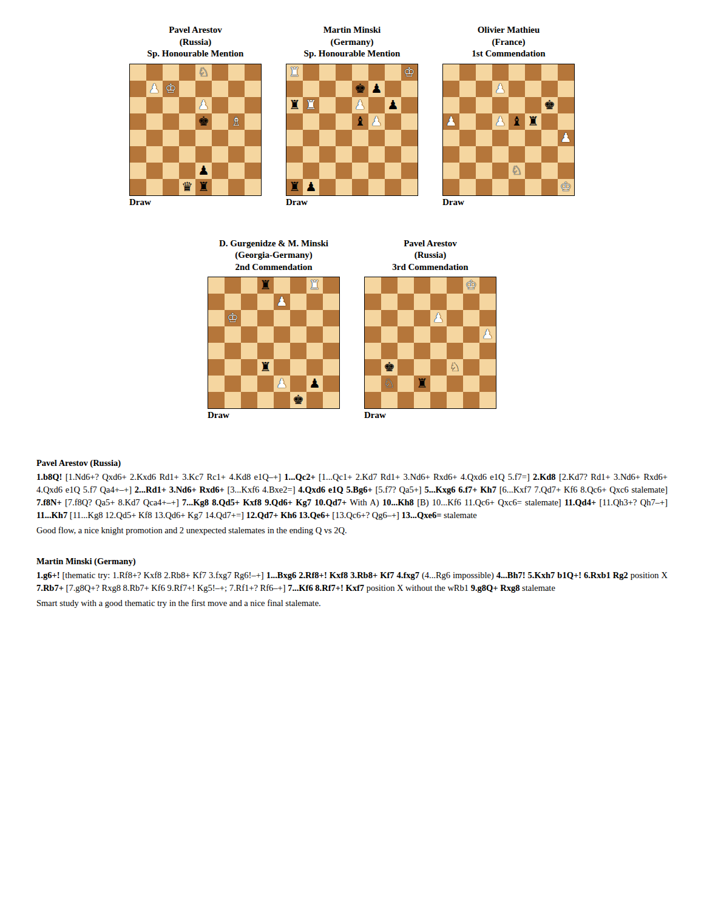Pavel Arestov
(Russia)
Sp. Honourable Mention
| | | | | ♘ | | | |
| | ♟ | ♔ | | | | | |
| | | | | ♟ | | | |
| | | | | ♚ | | ♗ | |
| | | | | ♟ | | | |
| | | | ♛ | ♜ | | | |
Draw
Martin Minski
(Germany)
Sp. Honourable Mention
| ♜ | | | | | | | ♔ |
| | | | | ♚ | ♟ | | |
| ♜ | ♜ | | | ♟ | | ♟ | |
| | | | | ♝ | ♟ | | |
| ♜ | ♟ | | | | | | |
Draw
Olivier Mathieu
(France)
1st Commendation
| | | | ♟ | | | | |
| | | | | | | ♚ | |
| ♟ | | | ♟ | ♝ | ♜ | | |
| | | | | | | | ♟ |
| | | | | ♘ | | | |
| | | | | | | | ♔ |
Draw
D. Gurgenidze & M. Minski
(Georgia-Germany)
2nd Commendation
| | | | ♜ | | | ♜ | |
| | | | | ♟ | | | |
| | ♔ | | | | | | |
| | | | ♜ | | | | |
| | | | | ♟ | | ♟ | |
| | | | | | ♚ | | |
Draw
Pavel Arestov
(Russia)
3rd Commendation
| | | | | | | ♔ | |
| | | | | ♟ | | | |
| | | | | | | | ♟ |
| | ♚ | | | | ♘ | | |
| | ♘ | | ♜ | | | | |
Draw
Pavel Arestov (Russia)
1.b8Q! [1.Nd6+? Qxd6+ 2.Kxd6 Rd1+ 3.Kc7 Rc1+ 4.Kd8 e1Q–+] 1...Qc2+ [1...Qc1+ 2.Kd7 Rd1+ 3.Nd6+ Rxd6+ 4.Qxd6 e1Q 5.f7=] 2.Kd8 [2.Kd7? Rd1+ 3.Nd6+ Rxd6+ 4.Qxd6 e1Q 5.f7 Qa4+–+] 2...Rd1+ 3.Nd6+ Rxd6+ [3...Kxf6 4.Bxe2=] 4.Qxd6 e1Q 5.Bg6+ [5.f7? Qa5+] 5...Kxg6 6.f7+ Kh7 [6...Kxf7 7.Qd7+ Kf6 8.Qc6+ Qxc6 stalemate] 7.f8N+ [7.f8Q? Qa5+ 8.Kd7 Qca4+–+] 7...Kg8 8.Qd5+ Kxf8 9.Qd6+ Kg7 10.Qd7+ With A) 10...Kh8 [B) 10...Kf6 11.Qc6+ Qxc6= stalemate] 11.Qd4+ [11.Qh3+? Qh7–+] 11...Kh7 [11...Kg8 12.Qd5+ Kf8 13.Qd6+ Kg7 14.Qd7+=] 12.Qd7+ Kh6 13.Qe6+ [13.Qc6+? Qg6–+] 13...Qxe6= stalemate
Good flow, a nice knight promotion and 2 unexpected stalemates in the ending Q vs 2Q.
Martin Minski (Germany)
1.g6+! [thematic try: 1.Rf8+? Kxf8 2.Rb8+ Kf7 3.fxg7 Rg6!–+] 1...Bxg6 2.Rf8+! Kxf8 3.Rb8+ Kf7 4.fxg7 (4...Rg6 impossible) 4...Bh7! 5.Kxh7 b1Q+! 6.Rxb1 Rg2 position X 7.Rb7+ [7.g8Q+? Rxg8 8.Rb7+ Kf6 9.Rf7+! Kg5!–+; 7.Rf1+? Rf6–+] 7...Kf6 8.Rf7+! Kxf7 position X without the wRb1 9.g8Q+ Rxg8 stalemate
Smart study with a good thematic try in the first move and a nice final stalemate.